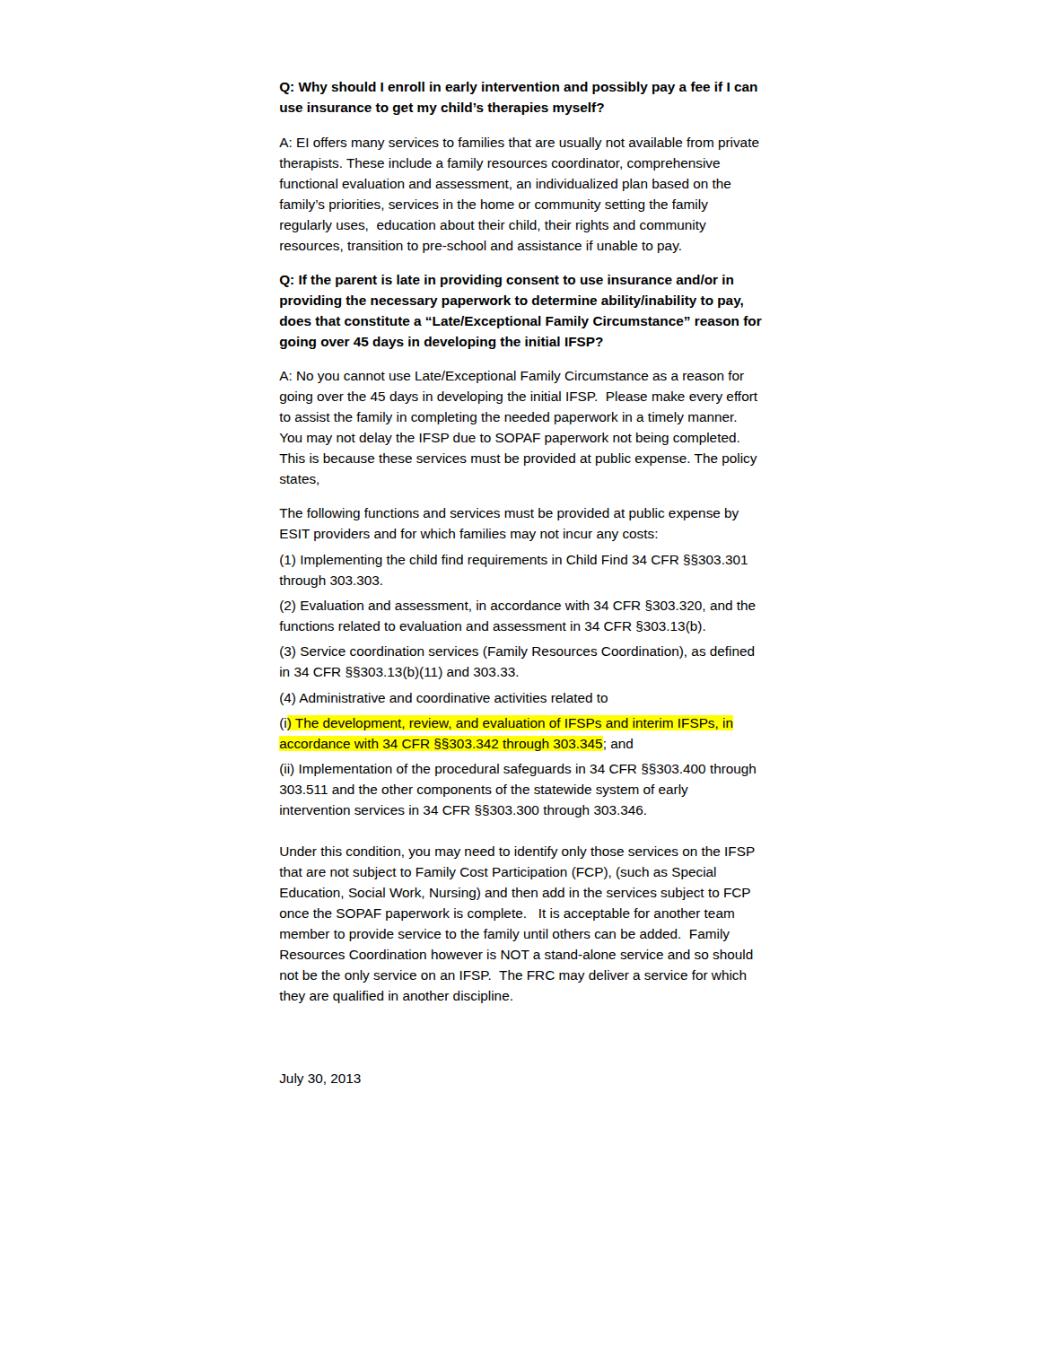Q: Why should I enroll in early intervention and possibly pay a fee if I can use insurance to get my child’s therapies myself?
A: EI offers many services to families that are usually not available from private therapists. These include a family resources coordinator, comprehensive functional evaluation and assessment, an individualized plan based on the family’s priorities, services in the home or community setting the family regularly uses, education about their child, their rights and community resources, transition to pre-school and assistance if unable to pay.
Q: If the parent is late in providing consent to use insurance and/or in providing the necessary paperwork to determine ability/inability to pay, does that constitute a “Late/Exceptional Family Circumstance” reason for going over 45 days in developing the initial IFSP?
A: No you cannot use Late/Exceptional Family Circumstance as a reason for going over the 45 days in developing the initial IFSP. Please make every effort to assist the family in completing the needed paperwork in a timely manner. You may not delay the IFSP due to SOPAF paperwork not being completed. This is because these services must be provided at public expense. The policy states,
The following functions and services must be provided at public expense by ESIT providers and for which families may not incur any costs:
(1) Implementing the child find requirements in Child Find 34 CFR §§303.301 through 303.303.
(2) Evaluation and assessment, in accordance with 34 CFR §303.320, and the functions related to evaluation and assessment in 34 CFR §303.13(b).
(3) Service coordination services (Family Resources Coordination), as defined in 34 CFR §§303.13(b)(11) and 303.33.
(4) Administrative and coordinative activities related to
(i) The development, review, and evaluation of IFSPs and interim IFSPs, in accordance with 34 CFR §§303.342 through 303.345; and
(ii) Implementation of the procedural safeguards in 34 CFR §§303.400 through 303.511 and the other components of the statewide system of early intervention services in 34 CFR §§303.300 through 303.346.
Under this condition, you may need to identify only those services on the IFSP that are not subject to Family Cost Participation (FCP), (such as Special Education, Social Work, Nursing) and then add in the services subject to FCP once the SOPAF paperwork is complete. It is acceptable for another team member to provide service to the family until others can be added. Family Resources Coordination however is NOT a stand-alone service and so should not be the only service on an IFSP. The FRC may deliver a service for which they are qualified in another discipline.
July 30, 2013